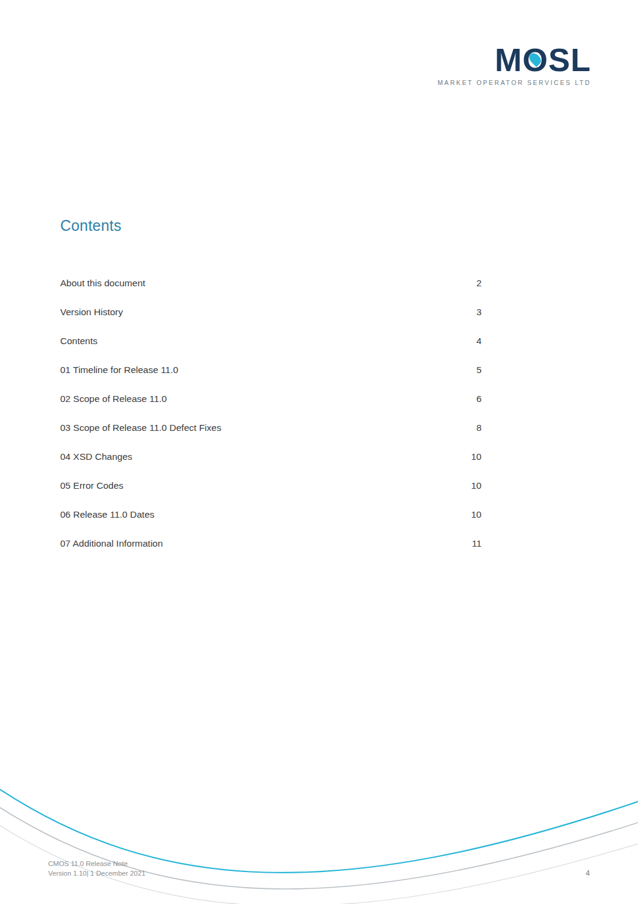MOSL
MARKET OPERATOR SERVICES LTD
Contents
About this document 2
Version History 3
Contents 4
01 Timeline for Release 11.05
02 Scope of Release 11.06
03 Scope of Release 11.0 Defect Fixes 8
04 XSD Changes 10
05 Error Codes 10
06 Release 11.0 Dates 10
07 Additional Information 11
CMOS 11.0 Release Note
Version 1.10| 1 December 2021
4